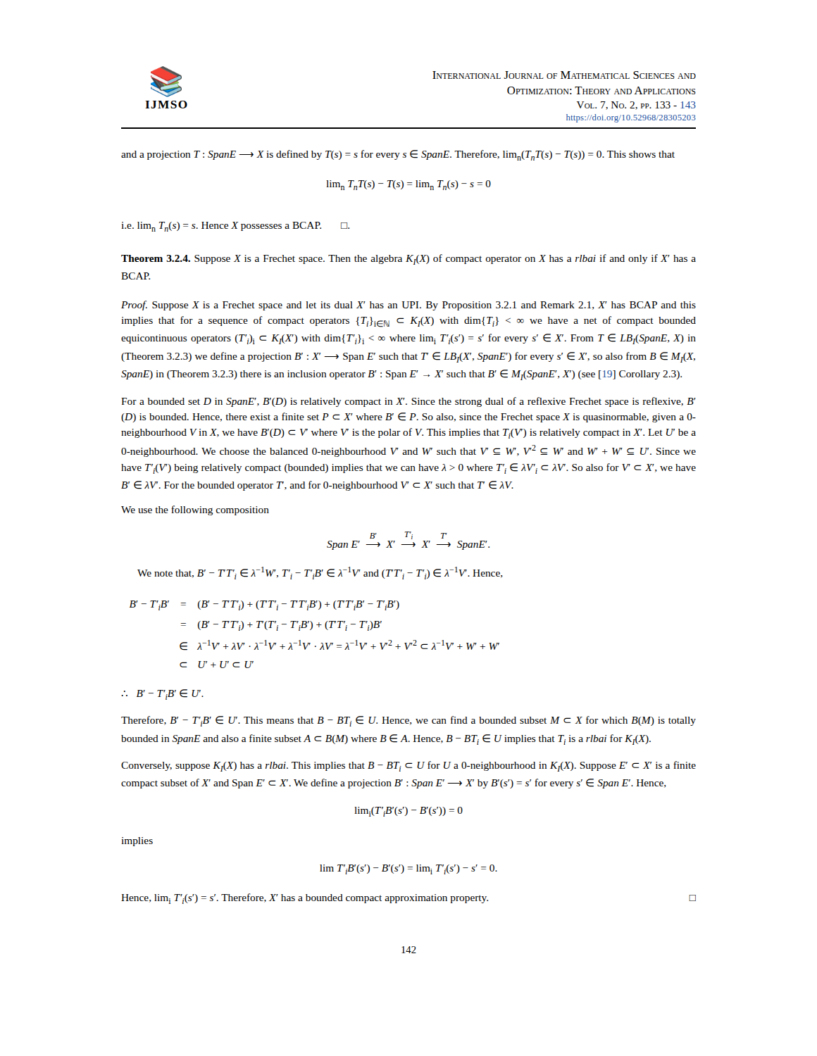📚
IJMSO
International Journal of Mathematical Sciences and
Optimization: Theory and Applications
Vol. 7, No. 2, pp. 133 - 143
https://doi.org/10.52968/28305203
and a projection T : SpanE ⟶ X is defined by T(s) = s for every s ∈ SpanE. Therefore, limn(Tn T(s) − T(s)) = 0. This shows that
limn Tn T(s) − T(s) = limn Tn(s) − s = 0
i.e. limn Tn(s) = s. Hence X possesses a BCAP. □.
Theorem 3.2.4. Suppose X is a Frechet space. Then the algebra KI(X) of compact operator on X has a rlbai if and only if X′ has a BCAP.
Proof. Suppose X is a Frechet space and let its dual X′ has an UPI. By Proposition 3.2.1 and Remark 2.1, X′ has BCAP and this implies that for a sequence of compact operators {Ti}i∈ℕ ⊂ KI(X) with dim{Ti} < ∞ we have a net of compact bounded equicontinuous operators (T′i)i ⊂ KI(X′) with dim{T′i}i < ∞ where limi T′i(s′) = s′ for every s′ ∈ X′. From T ∈ LBI(SpanE, X) in (Theorem 3.2.3) we define a projection B′ : X′ ⟶ Span E′ such that T′ ∈ LBI(X′, SpanE′) for every s′ ∈ X′, so also from B ∈ MI(X, SpanE) in (Theorem 3.2.3) there is an inclusion operator B′ : Span E′ → X′ such that B′ ∈ MI(SpanE′, X′) (see [19] Corollary 2.3).
For a bounded set D in SpanE′, B′(D) is relatively compact in X′. Since the strong dual of a reflexive Frechet space is reflexive, B′(D) is bounded. Hence, there exist a finite set P ⊂ X′ where B′ ∈ P. So also, since the Frechet space X is quasinormable, given a 0-neighbourhood V in X, we have B′(D) ⊂ V′ where V′ is the polar of V. This implies that Ti(V′) is relatively compact in X′. Let U′ be a 0-neighbourhood. We choose the balanced 0-neighbourhood V′ and W′ such that V′ ⊆ W′, V′2 ⊆ W′ and W′ + W′ ⊆ U′. Since we have T′i(V′) being relatively compact (bounded) implies that we can have λ > 0 where T′i ∈ λV′i ⊂ λV′. So also for V′ ⊂ X′, we have B′ ∈ λV′. For the bounded operator T′, and for 0-neighbourhood V′ ⊂ X′ such that T′ ∈ λV.
We use the following composition
Span E′ B′⟶ X′ T′i⟶ X′ T′⟶ SpanE′.
We note that, B′ − T′T′i ∈ λ−1 W′, T′i − T′i B′ ∈ λ−1 V′ and (T′T′i − T′i) ∈ λ−1 V′. Hence,
| B ′ − T′ i B ′ | = | ( B ′ − T ′ T′ i ) + ( T ′ T′ i − T ′ T′ i B ′) + ( T ′ T′ i B ′ − T′ i B ′) |
| | = | ( B ′ − T ′ T′ i ) + T ′( T′ i − T′ i B ′) + ( T ′ T′ i − T′ i ) B ′ |
| | ∈ | λ −1 V ′ + λV ′ · λ −1 V ′ + λ −1 V ′ · λV ′ = λ −1 V ′ + V ′ 2 + V ′ 2 ⊂ λ −1 V ′ + W ′ + W ′ |
| | ⊂ | U ′ + U ′ ⊂ U ′ |
∴ B′ − T′i B′ ∈ U′.
Therefore, B′ − T′i B′ ∈ U′. This means that B − BTi ∈ U. Hence, we can find a bounded subset M ⊂ X for which B(M) is totally bounded in SpanE and also a finite subset A ⊂ B(M) where B ∈ A. Hence, B − BTi ∈ U implies that Ti is a rlbai for KI(X).
Conversely, suppose KI(X) has a rlbai. This implies that B − BTi ⊂ U for U a 0-neighbourhood in KI(X). Suppose E′ ⊂ X′ is a finite compact subset of X′ and Span E′ ⊂ X′. We define a projection B′ : Span E′ ⟶ X′ by B′(s′) = s′ for every s′ ∈ Span E′. Hence,
limi(T′i B′(s′) − B′(s′)) = 0
implies
lim T′i B′(s′) − B′(s′) = limi T′i(s′) − s′ = 0.
Hence, limi T′i(s′) = s′. Therefore, X′ has a bounded compact approximation property. □
142